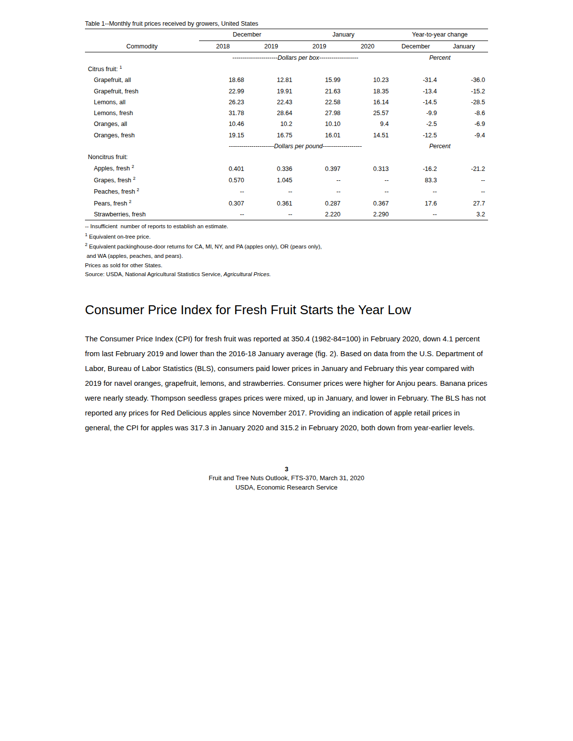Table 1--Monthly fruit prices received by growers, United States
| | December | January | Year-to-year change |
| --- | --- | --- | --- |
| Commodity | 2018 | 2019 | 2019 | 2020 | December | January |
| | ---------------------- Dollars per box ------------------- | Percent |
| Citrus fruit: 1 | |
| Grapefruit, all | 18.68 | 12.81 | 15.99 | 10.23 | -31.4 | -36.0 |
| Grapefruit, fresh | 22.99 | 19.91 | 21.63 | 18.35 | -13.4 | -15.2 |
| Lemons, all | 26.23 | 22.43 | 22.58 | 16.14 | -14.5 | -28.5 |
| Lemons, fresh | 31.78 | 28.64 | 27.98 | 25.57 | -9.9 | -8.6 |
| Oranges, all | 10.46 | 10.2 | 10.10 | 9.4 | -2.5 | -6.9 |
| Oranges, fresh | 19.15 | 16.75 | 16.01 | 14.51 | -12.5 | -9.4 |
| | ---------------------- Dollars per pound ------------------- | Percent |
| Noncitrus fruit: | |
| Apples, fresh 2 | 0.401 | 0.336 | 0.397 | 0.313 | -16.2 | -21.2 |
| Grapes, fresh 2 | 0.570 | 1.045 | -- | -- | 83.3 | -- |
| Peaches, fresh 2 | -- | -- | -- | -- | -- | -- |
| Pears, fresh 2 | 0.307 | 0.361 | 0.287 | 0.367 | 17.6 | 27.7 |
| Strawberries, fresh | -- | -- | 2.220 | 2.290 | -- | 3.2 |
-- Insufficient number of reports to establish an estimate.
1 Equivalent on-tree price.
2 Equivalent packinghouse-door returns for CA, Ml, NY, and PA (apples only), OR (pears only),
and WA (apples, peaches, and pears).
Prices as sold for other States.
Source: USDA, National Agricultural Statistics Service, Agricultural Prices.
Consumer Price Index for Fresh Fruit Starts the Year Low
The Consumer Price Index (CPI) for fresh fruit was reported at 350.4 (1982-84=100) in February 2020, down 4.1 percent from last February 2019 and lower than the 2016-18 January average (fig. 2). Based on data from the U.S. Department of Labor, Bureau of Labor Statistics (BLS), consumers paid lower prices in January and February this year compared with 2019 for navel oranges, grapefruit, lemons, and strawberries. Consumer prices were higher for Anjou pears. Banana prices were nearly steady. Thompson seedless grapes prices were mixed, up in January, and lower in February. The BLS has not reported any prices for Red Delicious apples since November 2017. Providing an indication of apple retail prices in general, the CPI for apples was 317.3 in January 2020 and 315.2 in February 2020, both down from year-earlier levels.
3
Fruit and Tree Nuts Outlook, FTS-370, March 31, 2020
USDA, Economic Research Service